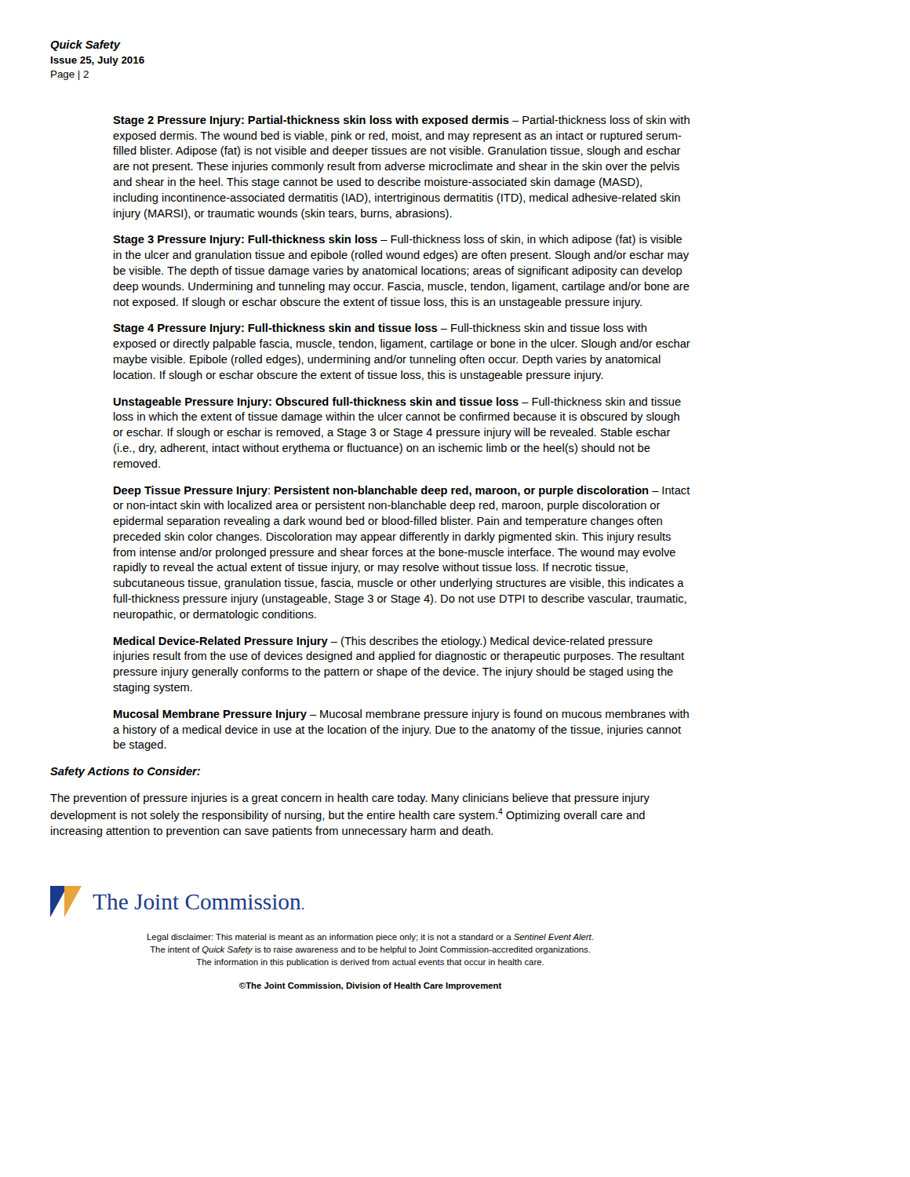Quick Safety
Issue 25, July 2016
Page | 2
Stage 2 Pressure Injury: Partial-thickness skin loss with exposed dermis – Partial-thickness loss of skin with exposed dermis. The wound bed is viable, pink or red, moist, and may represent as an intact or ruptured serum-filled blister. Adipose (fat) is not visible and deeper tissues are not visible. Granulation tissue, slough and eschar are not present. These injuries commonly result from adverse microclimate and shear in the skin over the pelvis and shear in the heel. This stage cannot be used to describe moisture-associated skin damage (MASD), including incontinence-associated dermatitis (IAD), intertriginous dermatitis (ITD), medical adhesive-related skin injury (MARSI), or traumatic wounds (skin tears, burns, abrasions).
Stage 3 Pressure Injury: Full-thickness skin loss – Full-thickness loss of skin, in which adipose (fat) is visible in the ulcer and granulation tissue and epibole (rolled wound edges) are often present. Slough and/or eschar may be visible. The depth of tissue damage varies by anatomical locations; areas of significant adiposity can develop deep wounds. Undermining and tunneling may occur. Fascia, muscle, tendon, ligament, cartilage and/or bone are not exposed. If slough or eschar obscure the extent of tissue loss, this is an unstageable pressure injury.
Stage 4 Pressure Injury: Full-thickness skin and tissue loss – Full-thickness skin and tissue loss with exposed or directly palpable fascia, muscle, tendon, ligament, cartilage or bone in the ulcer. Slough and/or eschar maybe visible. Epibole (rolled edges), undermining and/or tunneling often occur. Depth varies by anatomical location. If slough or eschar obscure the extent of tissue loss, this is unstageable pressure injury.
Unstageable Pressure Injury: Obscured full-thickness skin and tissue loss – Full-thickness skin and tissue loss in which the extent of tissue damage within the ulcer cannot be confirmed because it is obscured by slough or eschar. If slough or eschar is removed, a Stage 3 or Stage 4 pressure injury will be revealed. Stable eschar (i.e., dry, adherent, intact without erythema or fluctuance) on an ischemic limb or the heel(s) should not be removed.
Deep Tissue Pressure Injury: Persistent non-blanchable deep red, maroon, or purple discoloration – Intact or non-intact skin with localized area or persistent non-blanchable deep red, maroon, purple discoloration or epidermal separation revealing a dark wound bed or blood-filled blister. Pain and temperature changes often preceded skin color changes. Discoloration may appear differently in darkly pigmented skin. This injury results from intense and/or prolonged pressure and shear forces at the bone-muscle interface. The wound may evolve rapidly to reveal the actual extent of tissue injury, or may resolve without tissue loss. If necrotic tissue, subcutaneous tissue, granulation tissue, fascia, muscle or other underlying structures are visible, this indicates a full-thickness pressure injury (unstageable, Stage 3 or Stage 4). Do not use DTPI to describe vascular, traumatic, neuropathic, or dermatologic conditions.
Medical Device-Related Pressure Injury – (This describes the etiology.) Medical device-related pressure injuries result from the use of devices designed and applied for diagnostic or therapeutic purposes. The resultant pressure injury generally conforms to the pattern or shape of the device. The injury should be staged using the staging system.
Mucosal Membrane Pressure Injury – Mucosal membrane pressure injury is found on mucous membranes with a history of a medical device in use at the location of the injury. Due to the anatomy of the tissue, injuries cannot be staged.
Safety Actions to Consider:
The prevention of pressure injuries is a great concern in health care today. Many clinicians believe that pressure injury development is not solely the responsibility of nursing, but the entire health care system.4 Optimizing overall care and increasing attention to prevention can save patients from unnecessary harm and death.
The Joint Commission.
Legal disclaimer: This material is meant as an information piece only; it is not a standard or a Sentinel Event Alert.
The intent of Quick Safety is to raise awareness and to be helpful to Joint Commission-accredited organizations.
The information in this publication is derived from actual events that occur in health care.
©The Joint Commission, Division of Health Care Improvement